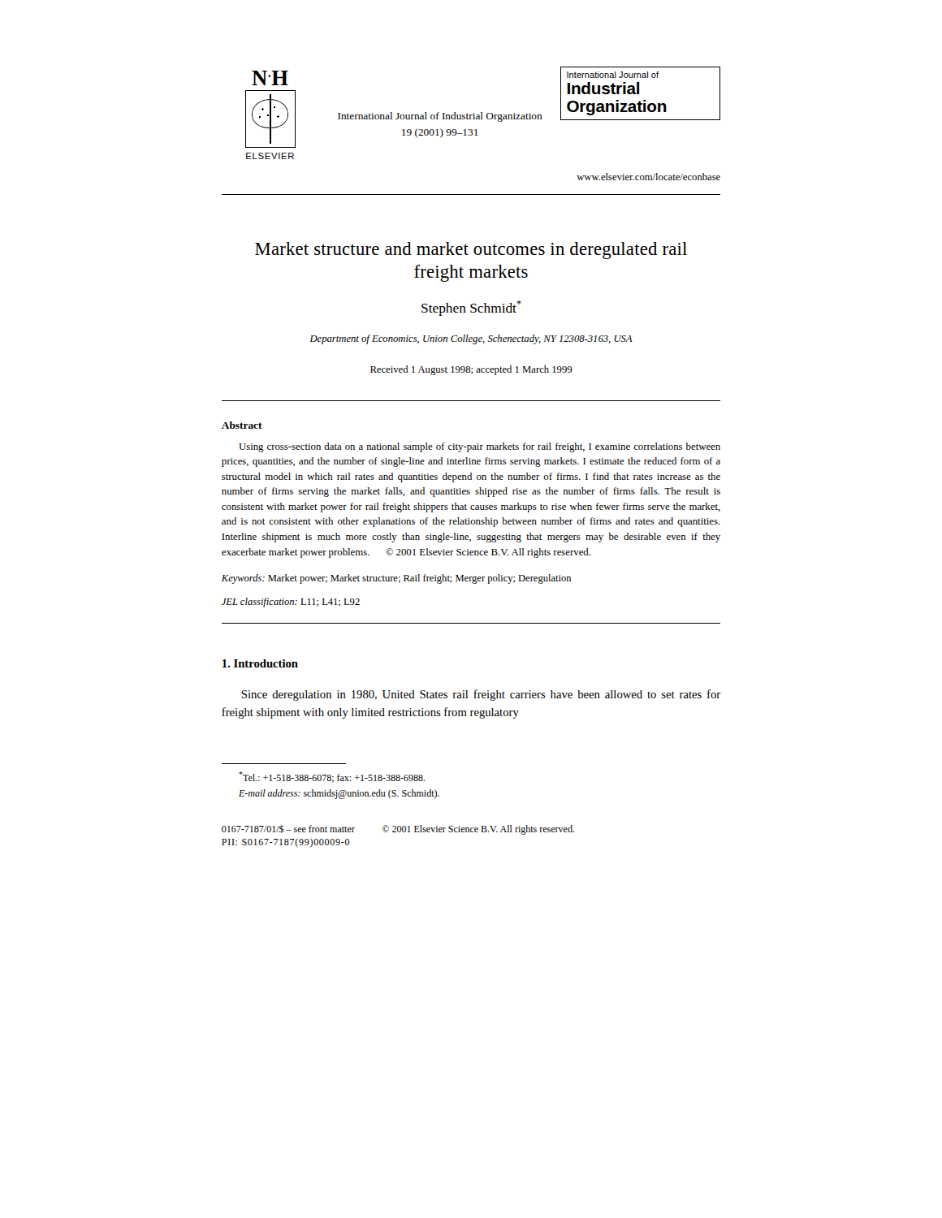N.H
ELSEVIER
International Journal of Industrial Organization
19 (2001) 99–131
International Journal of
Industrial
Organization
www.elsevier.com/locate/econbase
Market structure and market outcomes in deregulated rail
freight markets
Stephen Schmidt*
Department of Economics, Union College, Schenectady, NY 12308-3163, USA
Received 1 August 1998; accepted 1 March 1999
Abstract
Using cross-section data on a national sample of city-pair markets for rail freight, I examine correlations between prices, quantities, and the number of single-line and interline firms serving markets. I estimate the reduced form of a structural model in which rail rates and quantities depend on the number of firms. I find that rates increase as the number of firms serving the market falls, and quantities shipped rise as the number of firms falls. The result is consistent with market power for rail freight shippers that causes markups to rise when fewer firms serve the market, and is not consistent with other explanations of the relationship between number of firms and rates and quantities. Interline shipment is much more costly than single-line, suggesting that mergers may be desirable even if they exacerbate market power problems. © 2001 Elsevier Science B.V. All rights reserved.
Keywords: Market power; Market structure; Rail freight; Merger policy; Deregulation
JEL classification: L11; L41; L92
1. Introduction
Since deregulation in 1980, United States rail freight carriers have been allowed to set rates for freight shipment with only limited restrictions from regulatory
*Tel.: +1-518-388-6078; fax: +1-518-388-6988.
E-mail address: schmidsj@union.edu (S. Schmidt).
0167-7187/01/$ – see front matter © 2001 Elsevier Science B.V. All rights reserved.
PII: S0167-7187(99)00009-0